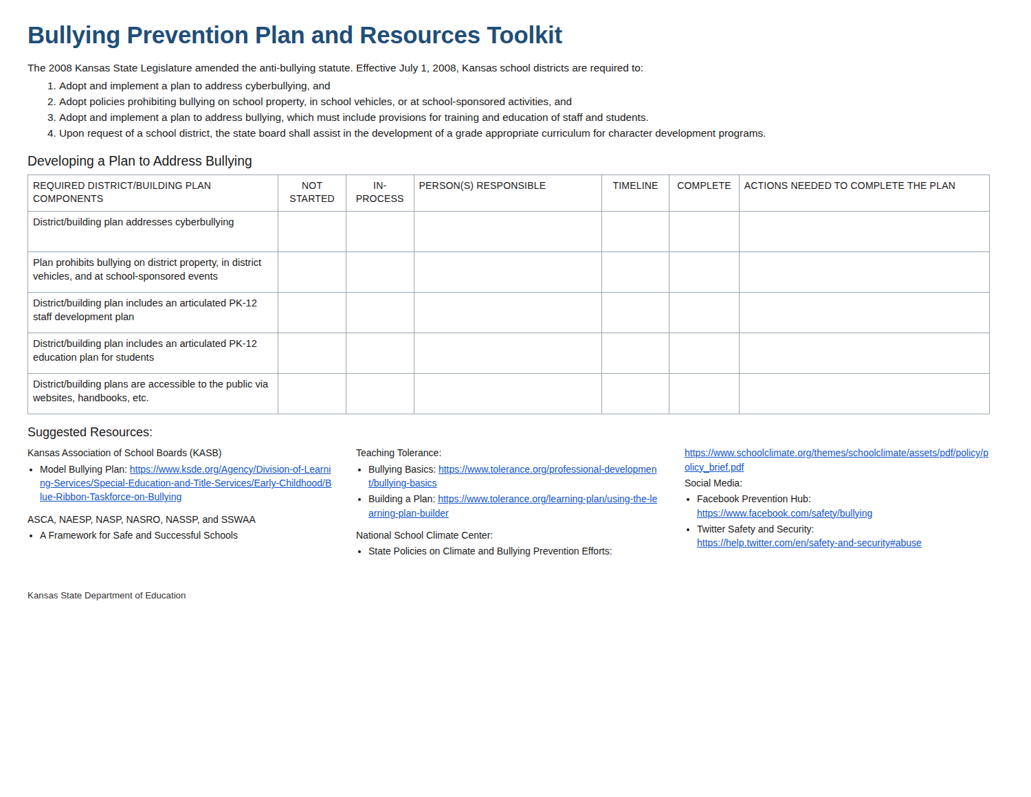Bullying Prevention Plan and Resources Toolkit
The 2008 Kansas State Legislature amended the anti-bullying statute. Effective July 1, 2008, Kansas school districts are required to:
Adopt and implement a plan to address cyberbullying, and
Adopt policies prohibiting bullying on school property, in school vehicles, or at school-sponsored activities, and
Adopt and implement a plan to address bullying, which must include provisions for training and education of staff and students.
Upon request of a school district, the state board shall assist in the development of a grade appropriate curriculum for character development programs.
Developing a Plan to Address Bullying
| REQUIRED DISTRICT/BUILDING PLAN COMPONENTS | NOT STARTED | IN-PROCESS | PERSON(S) RESPONSIBLE | TIMELINE | COMPLETE | ACTIONS NEEDED TO COMPLETE THE PLAN |
| --- | --- | --- | --- | --- | --- | --- |
| District/building plan addresses cyberbullying | | | | | | |
| Plan prohibits bullying on district property, in district vehicles, and at school-sponsored events | | | | | | |
| District/building plan includes an articulated PK-12 staff development plan | | | | | | |
| District/building plan includes an articulated PK-12 education plan for students | | | | | | |
| District/building plans are accessible to the public via websites, handbooks, etc. | | | | | | |
Suggested Resources:
Kansas Association of School Boards (KASB)
Model Bullying Plan: https://www.ksde.org/Agency/Division-of-Learning-Services/Special-Education-and-Title-Services/Early-Childhood/Blue-Ribbon-Taskforce-on-Bullying
ASCA, NAESP, NASP, NASRO, NASSP, and SSWAA
A Framework for Safe and Successful Schools
Teaching Tolerance:
Bullying Basics: https://www.tolerance.org/professional-development/bullying-basics
Building a Plan: https://www.tolerance.org/learning-plan/using-the-learning-plan-builder
National School Climate Center:
State Policies on Climate and Bullying Prevention Efforts:
https://www.schoolclimate.org/themes/schoolclimate/assets/pdf/policy/policy_brief.pdf
Social Media:
Facebook Prevention Hub:
https://www.facebook.com/safety/bullying
Twitter Safety and Security:
https://help.twitter.com/en/safety-and-security#abuse
Kansas State Department of Education